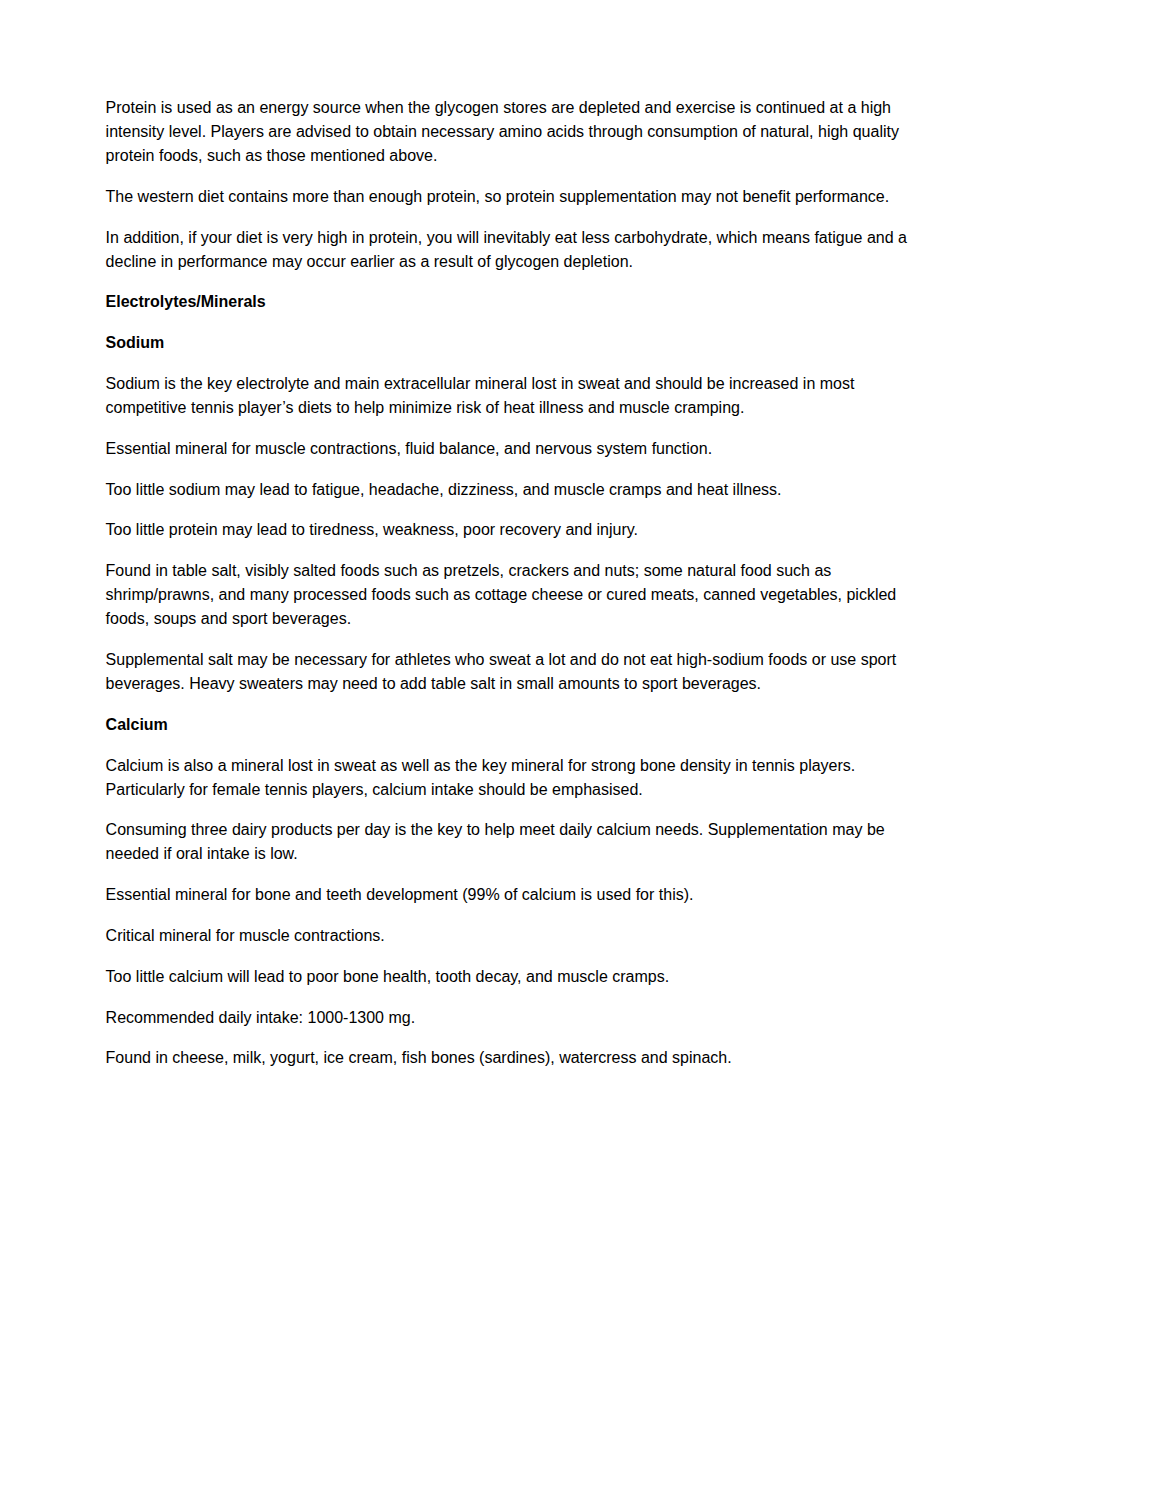Protein is used as an energy source when the glycogen stores are depleted and exercise is continued at a high intensity level. Players are advised to obtain necessary amino acids through consumption of natural, high quality protein foods, such as those mentioned above.
The western diet contains more than enough protein, so protein supplementation may not benefit performance.
In addition, if your diet is very high in protein, you will inevitably eat less carbohydrate, which means fatigue and a decline in performance may occur earlier as a result of glycogen depletion.
Electrolytes/Minerals
Sodium
Sodium is the key electrolyte and main extracellular mineral lost in sweat and should be increased in most competitive tennis player’s diets to help minimize risk of heat illness and muscle cramping.
Essential mineral for muscle contractions, fluid balance, and nervous system function.
Too little sodium may lead to fatigue, headache, dizziness, and muscle cramps and heat illness.
Too little protein may lead to tiredness, weakness, poor recovery and injury.
Found in table salt, visibly salted foods such as pretzels, crackers and nuts; some natural food such as shrimp/prawns, and many processed foods such as cottage cheese or cured meats, canned vegetables, pickled foods, soups and sport beverages.
Supplemental salt may be necessary for athletes who sweat a lot and do not eat high-sodium foods or use sport beverages. Heavy sweaters may need to add table salt in small amounts to sport beverages.
Calcium
Calcium is also a mineral lost in sweat as well as the key mineral for strong bone density in tennis players. Particularly for female tennis players, calcium intake should be emphasised.
Consuming three dairy products per day is the key to help meet daily calcium needs. Supplementation may be needed if oral intake is low.
Essential mineral for bone and teeth development (99% of calcium is used for this).
Critical mineral for muscle contractions.
Too little calcium will lead to poor bone health, tooth decay, and muscle cramps.
Recommended daily intake: 1000-1300 mg.
Found in cheese, milk, yogurt, ice cream, fish bones (sardines), watercress and spinach.